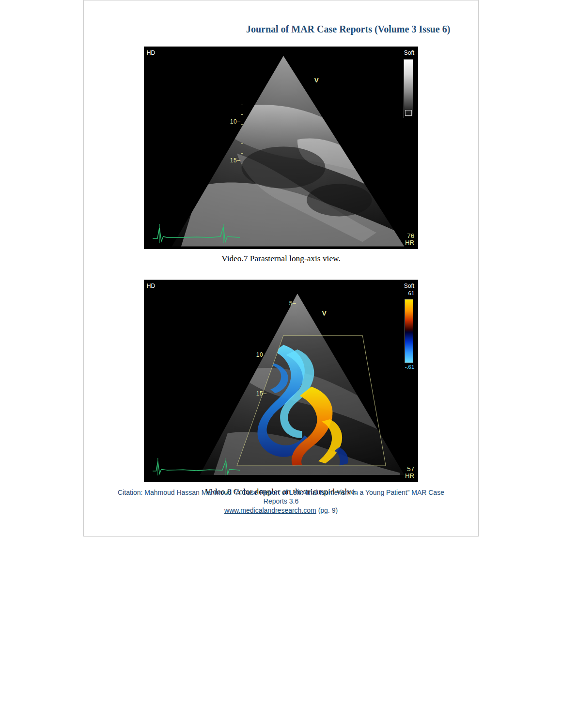Journal of MAR Case Reports (Volume 3 Issue 6)
HD Soft
V 10– 15–
76
HR
Video.7 Parasternal long-axis view.
HD Soft 61
-.61 V 5– 10– 15–
57
HR
Video.8 Color doppler on the tricuspid valve.
Citation: Mahmoud Hassan Mahmoud “A Case Report of Left Atrial Isomerism in a Young Patient” MAR Case Reports 3.6
www.medicalandresearch.com (pg. 9)